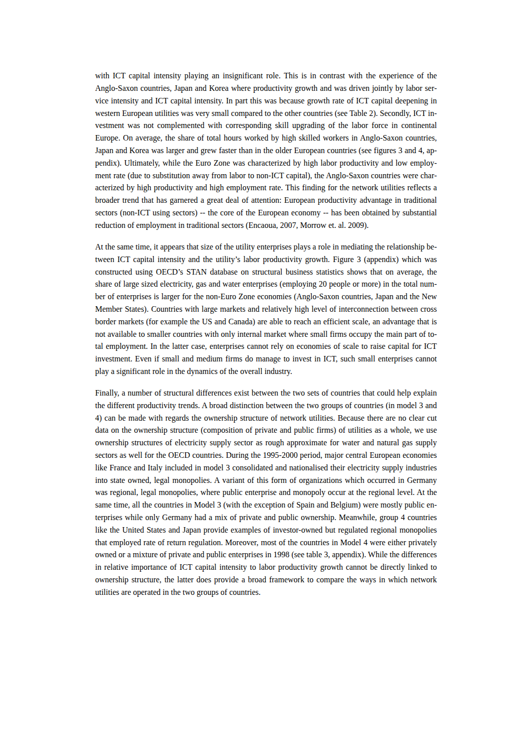with ICT capital intensity playing an insignificant role. This is in contrast with the experience of the Anglo-Saxon countries, Japan and Korea where productivity growth and was driven jointly by labor service intensity and ICT capital intensity. In part this was because growth rate of ICT capital deepening in western European utilities was very small compared to the other countries (see Table 2). Secondly, ICT investment was not complemented with corresponding skill upgrading of the labor force in continental Europe. On average, the share of total hours worked by high skilled workers in Anglo-Saxon countries, Japan and Korea was larger and grew faster than in the older European countries (see figures 3 and 4, appendix). Ultimately, while the Euro Zone was characterized by high labor productivity and low employment rate (due to substitution away from labor to non-ICT capital), the Anglo-Saxon countries were characterized by high productivity and high employment rate. This finding for the network utilities reflects a broader trend that has garnered a great deal of attention: European productivity advantage in traditional sectors (non-ICT using sectors) -- the core of the European economy -- has been obtained by substantial reduction of employment in traditional sectors (Encaoua, 2007, Morrow et. al. 2009).
At the same time, it appears that size of the utility enterprises plays a role in mediating the relationship between ICT capital intensity and the utility’s labor productivity growth. Figure 3 (appendix) which was constructed using OECD’s STAN database on structural business statistics shows that on average, the share of large sized electricity, gas and water enterprises (employing 20 people or more) in the total number of enterprises is larger for the non-Euro Zone economies (Anglo-Saxon countries, Japan and the New Member States). Countries with large markets and relatively high level of interconnection between cross border markets (for example the US and Canada) are able to reach an efficient scale, an advantage that is not available to smaller countries with only internal market where small firms occupy the main part of total employment. In the latter case, enterprises cannot rely on economies of scale to raise capital for ICT investment. Even if small and medium firms do manage to invest in ICT, such small enterprises cannot play a significant role in the dynamics of the overall industry.
Finally, a number of structural differences exist between the two sets of countries that could help explain the different productivity trends. A broad distinction between the two groups of countries (in model 3 and 4) can be made with regards the ownership structure of network utilities. Because there are no clear cut data on the ownership structure (composition of private and public firms) of utilities as a whole, we use ownership structures of electricity supply sector as rough approximate for water and natural gas supply sectors as well for the OECD countries. During the 1995-2000 period, major central European economies like France and Italy included in model 3 consolidated and nationalised their electricity supply industries into state owned, legal monopolies. A variant of this form of organizations which occurred in Germany was regional, legal monopolies, where public enterprise and monopoly occur at the regional level. At the same time, all the countries in Model 3 (with the exception of Spain and Belgium) were mostly public enterprises while only Germany had a mix of private and public ownership. Meanwhile, group 4 countries like the United States and Japan provide examples of investor-owned but regulated regional monopolies that employed rate of return regulation. Moreover, most of the countries in Model 4 were either privately owned or a mixture of private and public enterprises in 1998 (see table 3, appendix). While the differences in relative importance of ICT capital intensity to labor productivity growth cannot be directly linked to ownership structure, the latter does provide a broad framework to compare the ways in which network utilities are operated in the two groups of countries.